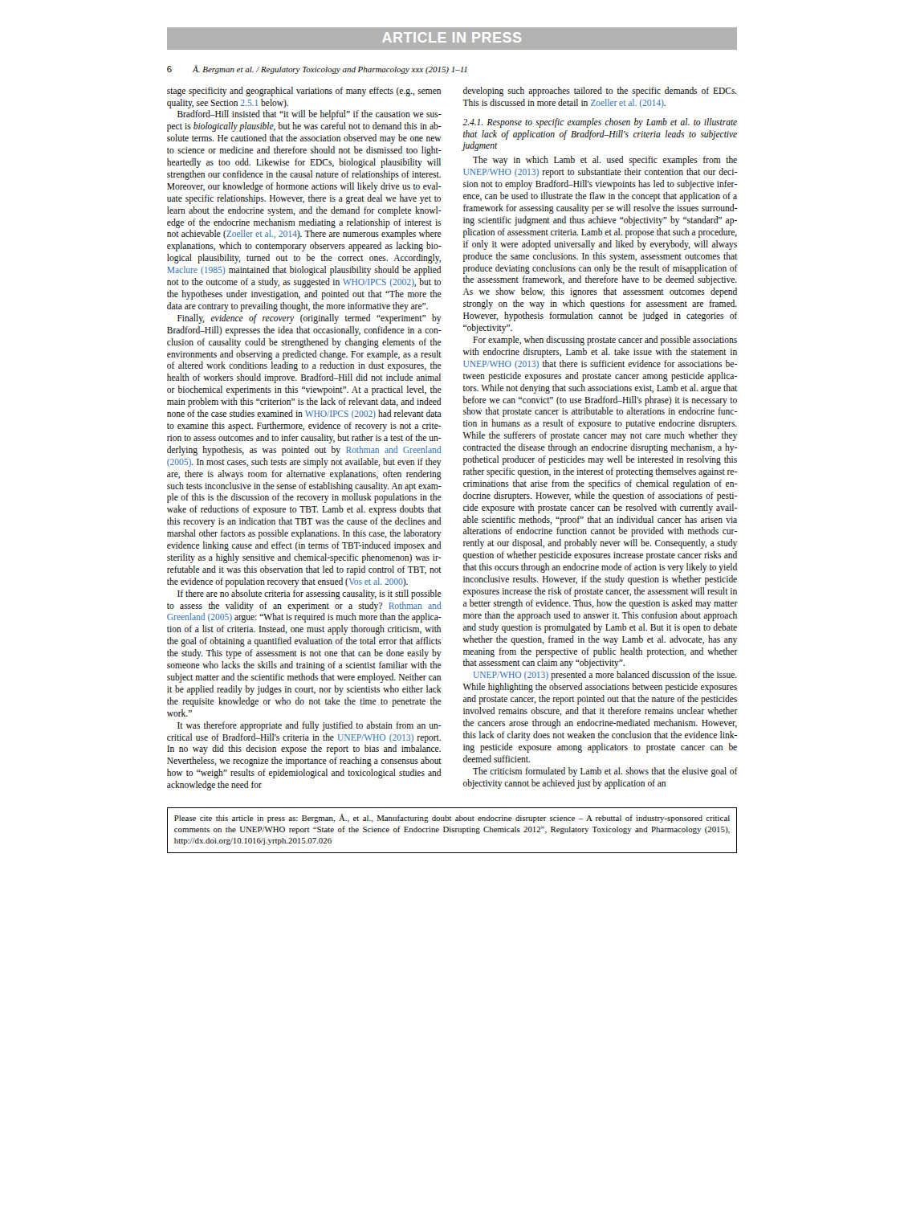ARTICLE IN PRESS
6 Å. Bergman et al. / Regulatory Toxicology and Pharmacology xxx (2015) 1–11
stage specificity and geographical variations of many effects (e.g., semen quality, see Section 2.5.1 below).
Bradford–Hill insisted that “it will be helpful” if the causation we suspect is biologically plausible, but he was careful not to demand this in absolute terms. He cautioned that the association observed may be one new to science or medicine and therefore should not be dismissed too light-heartedly as too odd. Likewise for EDCs, biological plausibility will strengthen our confidence in the causal nature of relationships of interest. Moreover, our knowledge of hormone actions will likely drive us to evaluate specific relationships. However, there is a great deal we have yet to learn about the endocrine system, and the demand for complete knowledge of the endocrine mechanism mediating a relationship of interest is not achievable (Zoeller et al., 2014). There are numerous examples where explanations, which to contemporary observers appeared as lacking biological plausibility, turned out to be the correct ones. Accordingly, Maclure (1985) maintained that biological plausibility should be applied not to the outcome of a study, as suggested in WHO/IPCS (2002), but to the hypotheses under investigation, and pointed out that “The more the data are contrary to prevailing thought, the more informative they are”.
Finally, evidence of recovery (originally termed “experiment” by Bradford–Hill) expresses the idea that occasionally, confidence in a conclusion of causality could be strengthened by changing elements of the environments and observing a predicted change. For example, as a result of altered work conditions leading to a reduction in dust exposures, the health of workers should improve. Bradford–Hill did not include animal or biochemical experiments in this “viewpoint”. At a practical level, the main problem with this “criterion” is the lack of relevant data, and indeed none of the case studies examined in WHO/IPCS (2002) had relevant data to examine this aspect. Furthermore, evidence of recovery is not a criterion to assess outcomes and to infer causality, but rather is a test of the underlying hypothesis, as was pointed out by Rothman and Greenland (2005). In most cases, such tests are simply not available, but even if they are, there is always room for alternative explanations, often rendering such tests inconclusive in the sense of establishing causality. An apt example of this is the discussion of the recovery in mollusk populations in the wake of reductions of exposure to TBT. Lamb et al. express doubts that this recovery is an indication that TBT was the cause of the declines and marshal other factors as possible explanations. In this case, the laboratory evidence linking cause and effect (in terms of TBT-induced imposex and sterility as a highly sensitive and chemical-specific phenomenon) was irrefutable and it was this observation that led to rapid control of TBT, not the evidence of population recovery that ensued (Vos et al. 2000).
If there are no absolute criteria for assessing causality, is it still possible to assess the validity of an experiment or a study? Rothman and Greenland (2005) argue: “What is required is much more than the application of a list of criteria. Instead, one must apply thorough criticism, with the goal of obtaining a quantified evaluation of the total error that afflicts the study. This type of assessment is not one that can be done easily by someone who lacks the skills and training of a scientist familiar with the subject matter and the scientific methods that were employed. Neither can it be applied readily by judges in court, nor by scientists who either lack the requisite knowledge or who do not take the time to penetrate the work.”
It was therefore appropriate and fully justified to abstain from an uncritical use of Bradford–Hill's criteria in the UNEP/WHO (2013) report. In no way did this decision expose the report to bias and imbalance. Nevertheless, we recognize the importance of reaching a consensus about how to “weigh” results of epidemiological and toxicological studies and acknowledge the need for
developing such approaches tailored to the specific demands of EDCs. This is discussed in more detail in Zoeller et al. (2014).
2.4.1. Response to specific examples chosen by Lamb et al. to illustrate that lack of application of Bradford–Hill's criteria leads to subjective judgment
The way in which Lamb et al. used specific examples from the UNEP/WHO (2013) report to substantiate their contention that our decision not to employ Bradford–Hill's viewpoints has led to subjective inference, can be used to illustrate the flaw in the concept that application of a framework for assessing causality per se will resolve the issues surrounding scientific judgment and thus achieve “objectivity” by “standard” application of assessment criteria. Lamb et al. propose that such a procedure, if only it were adopted universally and liked by everybody, will always produce the same conclusions. In this system, assessment outcomes that produce deviating conclusions can only be the result of misapplication of the assessment framework, and therefore have to be deemed subjective. As we show below, this ignores that assessment outcomes depend strongly on the way in which questions for assessment are framed. However, hypothesis formulation cannot be judged in categories of “objectivity”.
For example, when discussing prostate cancer and possible associations with endocrine disrupters, Lamb et al. take issue with the statement in UNEP/WHO (2013) that there is sufficient evidence for associations between pesticide exposures and prostate cancer among pesticide applicators. While not denying that such associations exist, Lamb et al. argue that before we can “convict” (to use Bradford–Hill's phrase) it is necessary to show that prostate cancer is attributable to alterations in endocrine function in humans as a result of exposure to putative endocrine disrupters. While the sufferers of prostate cancer may not care much whether they contracted the disease through an endocrine disrupting mechanism, a hypothetical producer of pesticides may well be interested in resolving this rather specific question, in the interest of protecting themselves against recriminations that arise from the specifics of chemical regulation of endocrine disrupters. However, while the question of associations of pesticide exposure with prostate cancer can be resolved with currently available scientific methods, “proof” that an individual cancer has arisen via alterations of endocrine function cannot be provided with methods currently at our disposal, and probably never will be. Consequently, a study question of whether pesticide exposures increase prostate cancer risks and that this occurs through an endocrine mode of action is very likely to yield inconclusive results. However, if the study question is whether pesticide exposures increase the risk of prostate cancer, the assessment will result in a better strength of evidence. Thus, how the question is asked may matter more than the approach used to answer it. This confusion about approach and study question is promulgated by Lamb et al. But it is open to debate whether the question, framed in the way Lamb et al. advocate, has any meaning from the perspective of public health protection, and whether that assessment can claim any “objectivity”.
UNEP/WHO (2013) presented a more balanced discussion of the issue. While highlighting the observed associations between pesticide exposures and prostate cancer, the report pointed out that the nature of the pesticides involved remains obscure, and that it therefore remains unclear whether the cancers arose through an endocrine-mediated mechanism. However, this lack of clarity does not weaken the conclusion that the evidence linking pesticide exposure among applicators to prostate cancer can be deemed sufficient.
The criticism formulated by Lamb et al. shows that the elusive goal of objectivity cannot be achieved just by application of an
Please cite this article in press as: Bergman, Å., et al., Manufacturing doubt about endocrine disrupter science – A rebuttal of industry-sponsored critical comments on the UNEP/WHO report “State of the Science of Endocrine Disrupting Chemicals 2012”, Regulatory Toxicology and Pharmacology (2015), http://dx.doi.org/10.1016/j.yrtph.2015.07.026